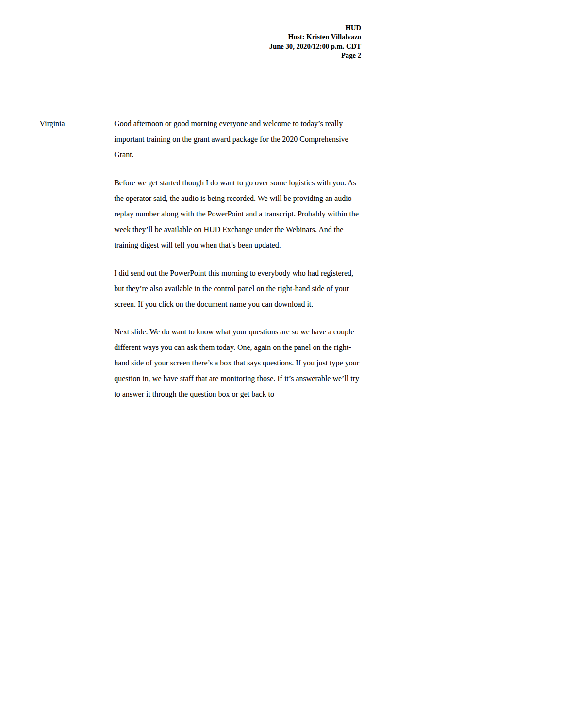HUD
Host: Kristen Villalvazo
June 30, 2020/12:00 p.m. CDT
Page 2
Virginia
Good afternoon or good morning everyone and welcome to today’s really important training on the grant award package for the 2020 Comprehensive Grant.
Before we get started though I do want to go over some logistics with you. As the operator said, the audio is being recorded. We will be providing an audio replay number along with the PowerPoint and a transcript. Probably within the week they’ll be available on HUD Exchange under the Webinars. And the training digest will tell you when that’s been updated.
I did send out the PowerPoint this morning to everybody who had registered, but they’re also available in the control panel on the right-hand side of your screen. If you click on the document name you can download it.
Next slide. We do want to know what your questions are so we have a couple different ways you can ask them today. One, again on the panel on the right-hand side of your screen there’s a box that says questions. If you just type your question in, we have staff that are monitoring those. If it’s answerable we’ll try to answer it through the question box or get back to